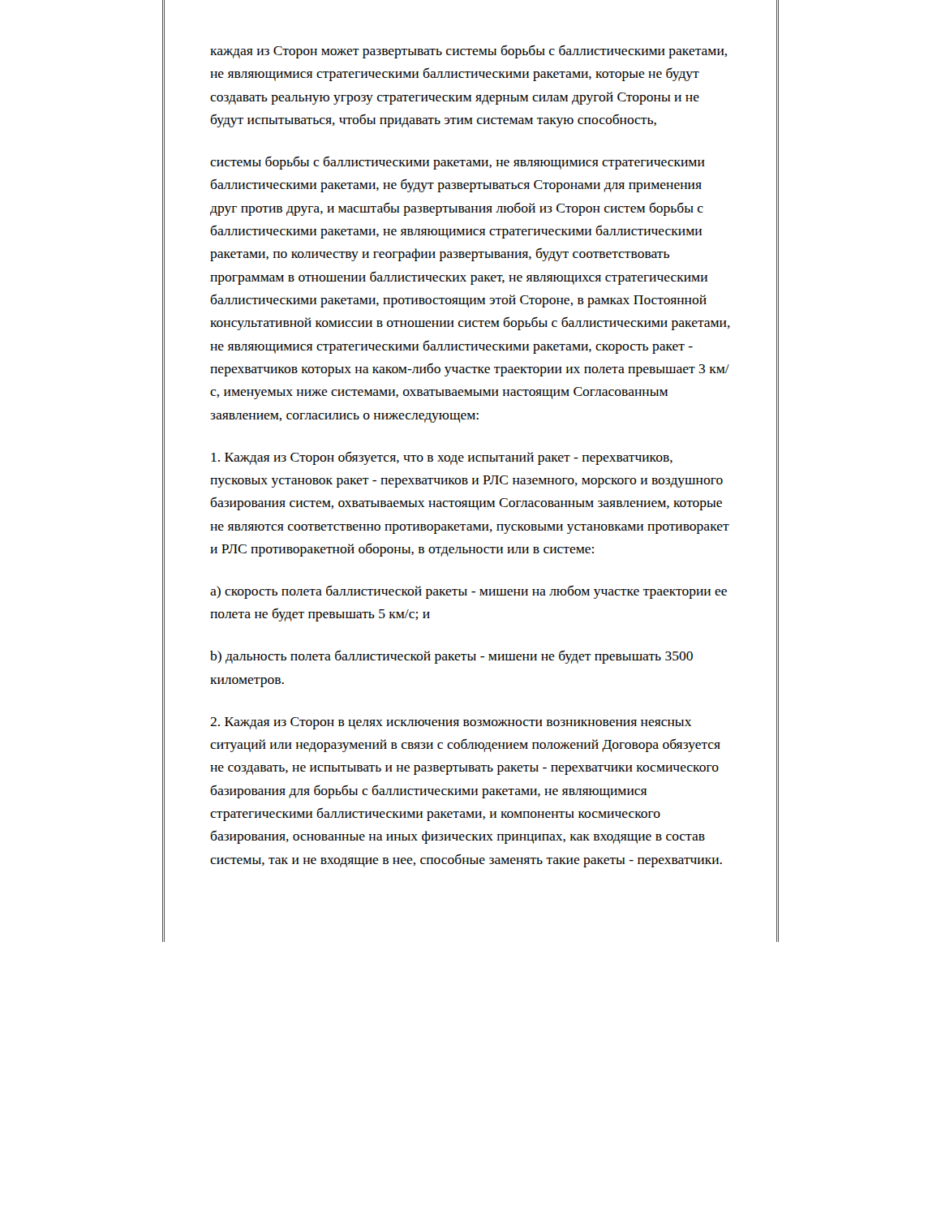каждая из Сторон может развертывать системы борьбы с баллистическими ракетами, не являющимися стратегическими баллистическими ракетами, которые не будут создавать реальную угрозу стратегическим ядерным силам другой Стороны и не будут испытываться, чтобы придавать этим системам такую способность,
системы борьбы с баллистическими ракетами, не являющимися стратегическими баллистическими ракетами, не будут развертываться Сторонами для применения друг против друга, и масштабы развертывания любой из Сторон систем борьбы с баллистическими ракетами, не являющимися стратегическими баллистическими ракетами, по количеству и географии развертывания, будут соответствовать программам в отношении баллистических ракет, не являющихся стратегическими баллистическими ракетами, противостоящим этой Стороне, в рамках Постоянной консультативной комиссии в отношении систем борьбы с баллистическими ракетами, не являющимися стратегическими баллистическими ракетами, скорость ракет - перехватчиков которых на каком-либо участке траектории их полета превышает 3 км/с, именуемых ниже системами, охватываемыми настоящим Согласованным заявлением, согласились о нижеследующем:
1. Каждая из Сторон обязуется, что в ходе испытаний ракет - перехватчиков, пусковых установок ракет - перехватчиков и РЛС наземного, морского и воздушного базирования систем, охватываемых настоящим Согласованным заявлением, которые не являются соответственно противоракетами, пусковыми установками противоракет и РЛС противоракетной обороны, в отдельности или в системе:
a) скорость полета баллистической ракеты - мишени на любом участке траектории ее полета не будет превышать 5 км/с; и
b) дальность полета баллистической ракеты - мишени не будет превышать 3500 километров.
2. Каждая из Сторон в целях исключения возможности возникновения неясных ситуаций или недоразумений в связи с соблюдением положений Договора обязуется не создавать, не испытывать и не развертывать ракеты - перехватчики космического базирования для борьбы с баллистическими ракетами, не являющимися стратегическими баллистическими ракетами, и компоненты космического базирования, основанные на иных физических принципах, как входящие в состав системы, так и не входящие в нее, способные заменять такие ракеты - перехватчики.